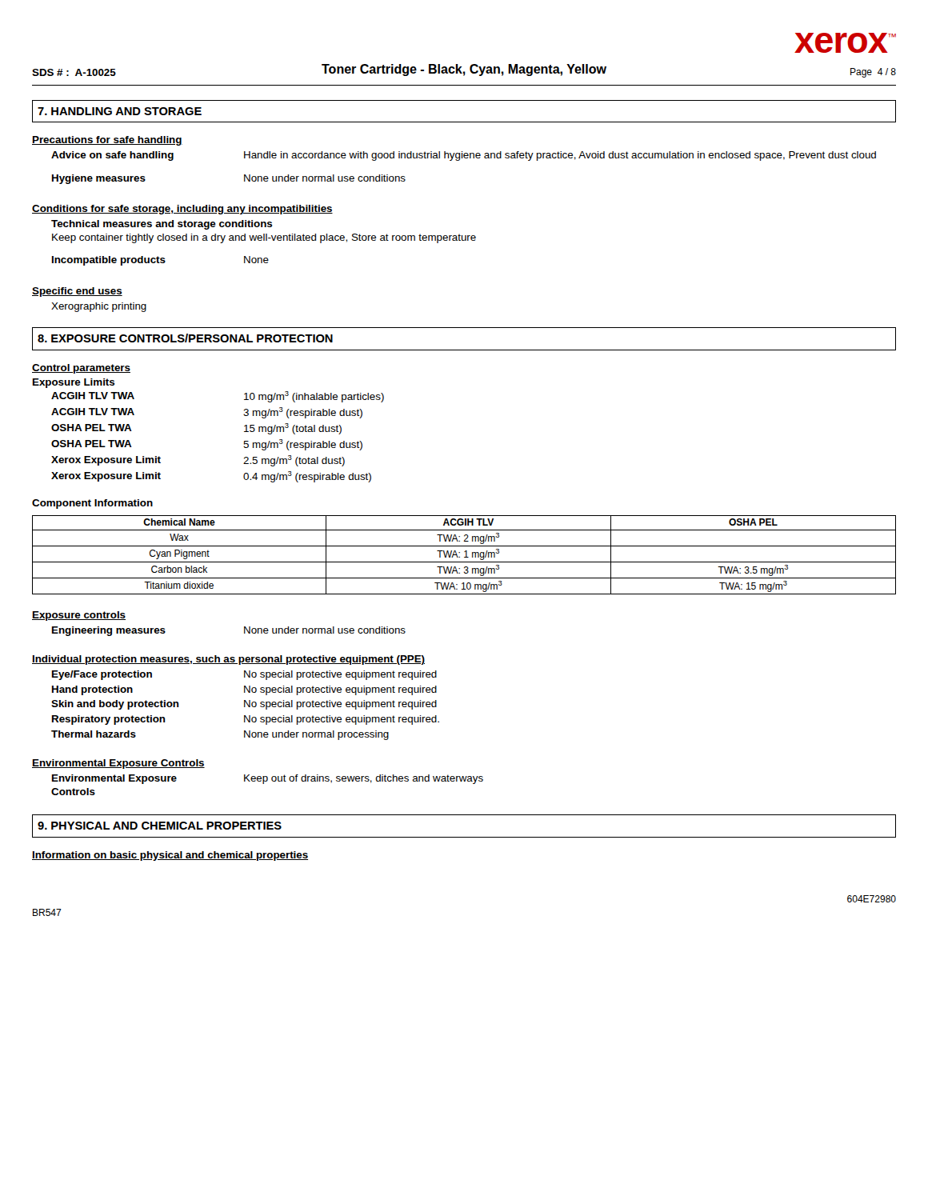xerox™
SDS # : A-10025
Toner Cartridge - Black, Cyan, Magenta, Yellow
Page 4 / 8
7. HANDLING AND STORAGE
Precautions for safe handling
Advice on safe handling
Handle in accordance with good industrial hygiene and safety practice, Avoid dust accumulation in enclosed space, Prevent dust cloud
Hygiene measures
None under normal use conditions
Conditions for safe storage, including any incompatibilities
Technical measures and storage conditions
Keep container tightly closed in a dry and well-ventilated place, Store at room temperature
Incompatible products
None
Specific end uses
Xerographic printing
8. EXPOSURE CONTROLS/PERSONAL PROTECTION
Control parameters
Exposure Limits
ACGIH TLV TWA
10 mg/m3 (inhalable particles)
ACGIH TLV TWA
3 mg/m3 (respirable dust)
OSHA PEL TWA
15 mg/m3 (total dust)
OSHA PEL TWA
5 mg/m3 (respirable dust)
Xerox Exposure Limit
2.5 mg/m3 (total dust)
Xerox Exposure Limit
0.4 mg/m3 (respirable dust)
Component Information
| Chemical Name | ACGIH TLV | OSHA PEL |
| --- | --- | --- |
| Wax | TWA: 2 mg/m 3 | |
| Cyan Pigment | TWA: 1 mg/m 3 | |
| Carbon black | TWA: 3 mg/m 3 | TWA: 3.5 mg/m 3 |
| Titanium dioxide | TWA: 10 mg/m 3 | TWA: 15 mg/m 3 |
Exposure controls
Engineering measures
None under normal use conditions
Individual protection measures, such as personal protective equipment (PPE)
Eye/Face protection
No special protective equipment required
Hand protection
No special protective equipment required
Skin and body protection
No special protective equipment required
Respiratory protection
No special protective equipment required.
Thermal hazards
None under normal processing
Environmental Exposure Controls
Environmental Exposure
Controls
Keep out of drains, sewers, ditches and waterways
9. PHYSICAL AND CHEMICAL PROPERTIES
Information on basic physical and chemical properties
604E72980
BR547